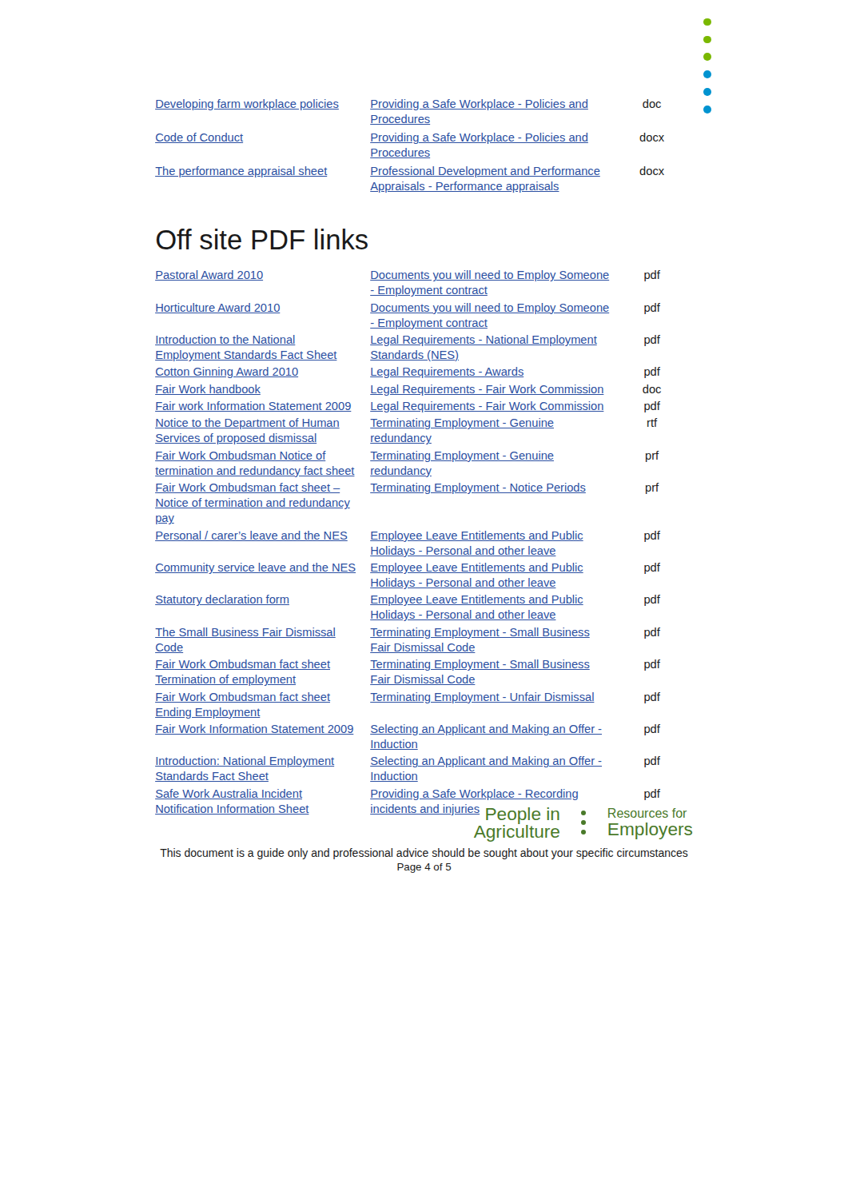| Developing farm workplace policies | Providing a Safe Workplace - Policies and Procedures | doc |
| Code of Conduct | Providing a Safe Workplace - Policies and Procedures | docx |
| The performance appraisal sheet | Professional Development and Performance Appraisals - Performance appraisals | docx |
Off site PDF links
| Pastoral Award 2010 | Documents you will need to Employ Someone - Employment contract | pdf |
| Horticulture Award 2010 | Documents you will need to Employ Someone - Employment contract | pdf |
| Introduction to the National Employment Standards Fact Sheet | Legal Requirements - National Employment Standards (NES) | pdf |
| Cotton Ginning Award 2010 | Legal Requirements - Awards | pdf |
| Fair Work handbook | Legal Requirements - Fair Work Commission | doc |
| Fair work Information Statement 2009 | Legal Requirements - Fair Work Commission | pdf |
| Notice to the Department of Human Services of proposed dismissal | Terminating Employment - Genuine redundancy | rtf |
| Fair Work Ombudsman Notice of termination and redundancy fact sheet | Terminating Employment - Genuine redundancy | prf |
| Fair Work Ombudsman fact sheet – Notice of termination and redundancy pay | Terminating Employment - Notice Periods | prf |
| Personal / carer’s leave and the NES | Employee Leave Entitlements and Public Holidays - Personal and other leave | pdf |
| Community service leave and the NES | Employee Leave Entitlements and Public Holidays - Personal and other leave | pdf |
| Statutory declaration form | Employee Leave Entitlements and Public Holidays - Personal and other leave | pdf |
| The Small Business Fair Dismissal Code | Terminating Employment - Small Business Fair Dismissal Code | pdf |
| Fair Work Ombudsman fact sheet Termination of employment | Terminating Employment - Small Business Fair Dismissal Code | pdf |
| Fair Work Ombudsman fact sheet Ending Employment | Terminating Employment - Unfair Dismissal | pdf |
| Fair Work Information Statement 2009 | Selecting an Applicant and Making an Offer - Induction | pdf |
| Introduction: National Employment Standards Fact Sheet | Selecting an Applicant and Making an Offer - Induction | pdf |
| Safe Work Australia Incident Notification Information Sheet | Providing a Safe Workplace - Recording incidents and injuries | pdf |
People in
Agriculture
Resources for
Employers
This document is a guide only and professional advice should be sought about your specific circumstances
Page 4 of 5